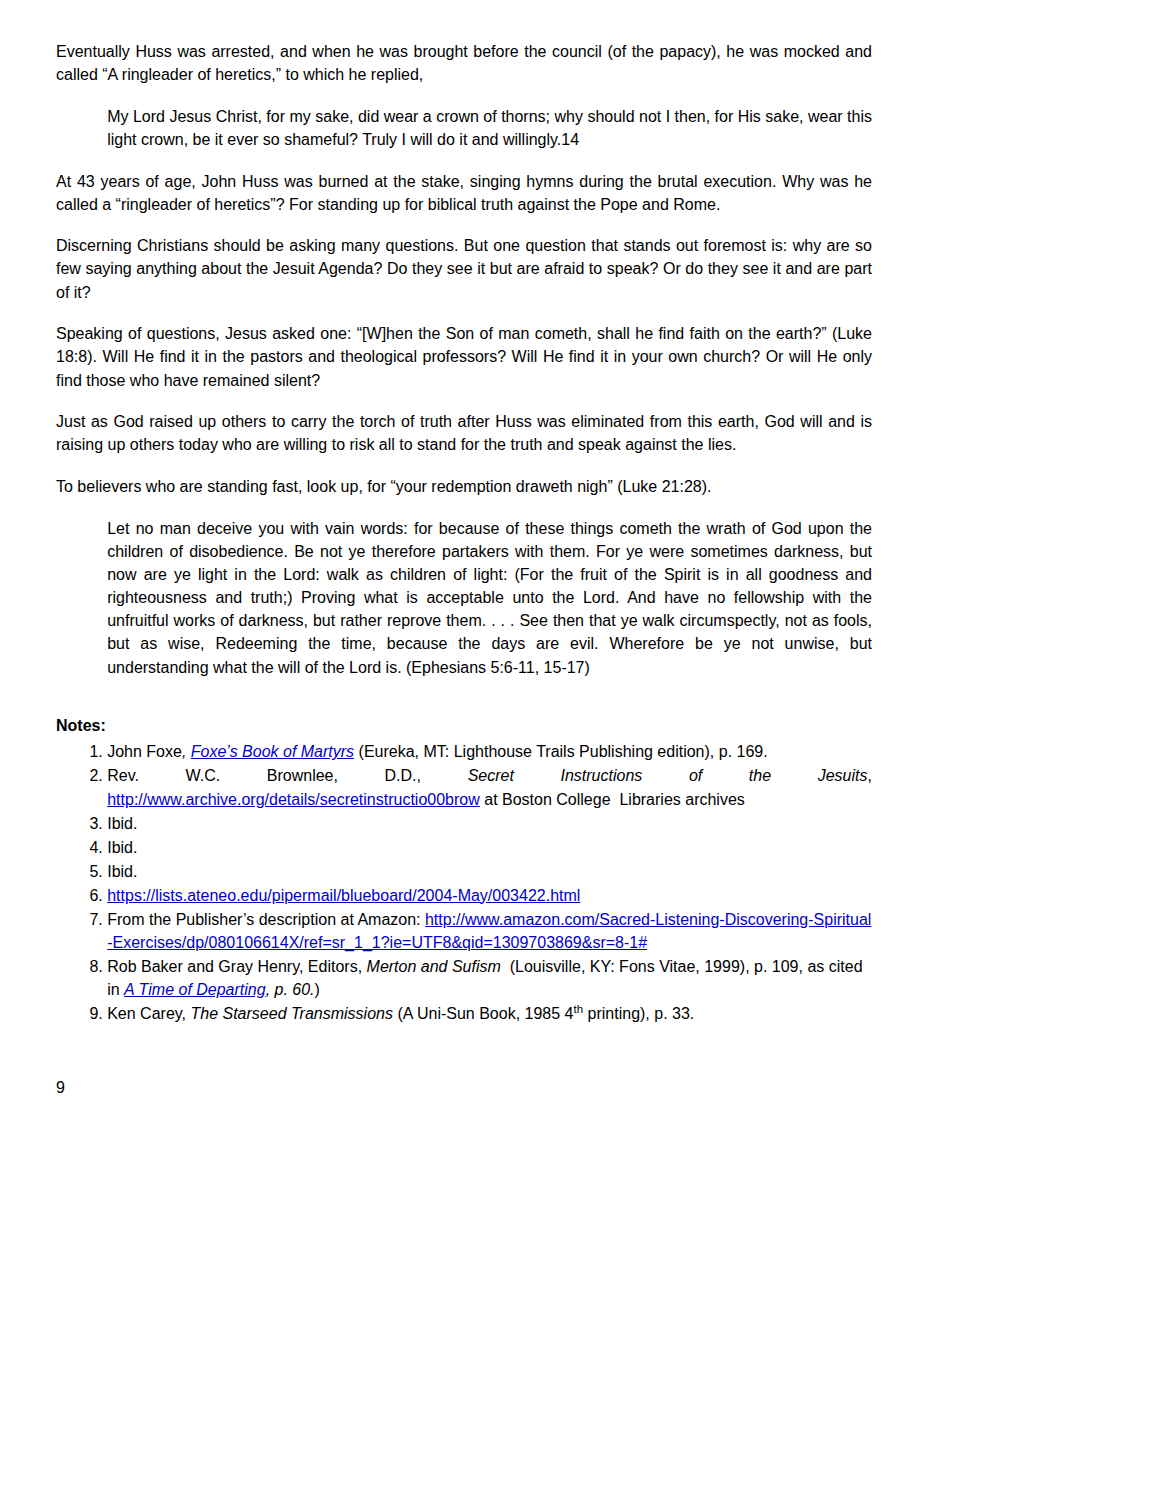Eventually Huss was arrested, and when he was brought before the council (of the papacy), he was mocked and called “A ringleader of heretics,” to which he replied,
My Lord Jesus Christ, for my sake, did wear a crown of thorns; why should not I then, for His sake, wear this light crown, be it ever so shameful? Truly I will do it and willingly.14
At 43 years of age, John Huss was burned at the stake, singing hymns during the brutal execution. Why was he called a “ringleader of heretics”? For standing up for biblical truth against the Pope and Rome.
Discerning Christians should be asking many questions. But one question that stands out foremost is: why are so few saying anything about the Jesuit Agenda? Do they see it but are afraid to speak? Or do they see it and are part of it?
Speaking of questions, Jesus asked one: “[W]hen the Son of man cometh, shall he find faith on the earth?” (Luke 18:8). Will He find it in the pastors and theological professors? Will He find it in your own church? Or will He only find those who have remained silent?
Just as God raised up others to carry the torch of truth after Huss was eliminated from this earth, God will and is raising up others today who are willing to risk all to stand for the truth and speak against the lies.
To believers who are standing fast, look up, for “your redemption draweth nigh” (Luke 21:28).
Let no man deceive you with vain words: for because of these things cometh the wrath of God upon the children of disobedience. Be not ye therefore partakers with them. For ye were sometimes darkness, but now are ye light in the Lord: walk as children of light: (For the fruit of the Spirit is in all goodness and righteousness and truth;) Proving what is acceptable unto the Lord. And have no fellowship with the unfruitful works of darkness, but rather reprove them. . . . See then that ye walk circumspectly, not as fools, but as wise, Redeeming the time, because the days are evil. Wherefore be ye not unwise, but understanding what the will of the Lord is. (Ephesians 5:6-11, 15-17)
Notes:
John Foxe, Foxe’s Book of Martyrs (Eureka, MT: Lighthouse Trails Publishing edition), p. 169.
Rev. W.C. Brownlee, D.D., Secret Instructions of the Jesuits, http://www.archive.org/details/secretinstructio00brow at Boston College Libraries archives
Ibid.
Ibid.
Ibid.
https://lists.ateneo.edu/pipermail/blueboard/2004-May/003422.html
From the Publisher’s description at Amazon: http://www.amazon.com/Sacred-Listening-Discovering-Spiritual-Exercises/dp/080106614X/ref=sr_1_1?ie=UTF8&qid=1309703869&sr=8-1#
Rob Baker and Gray Henry, Editors, Merton and Sufism (Louisville, KY: Fons Vitae, 1999), p. 109, as cited in A Time of Departing, p. 60.)
Ken Carey, The Starseed Transmissions (A Uni-Sun Book, 1985 4th printing), p. 33.
9